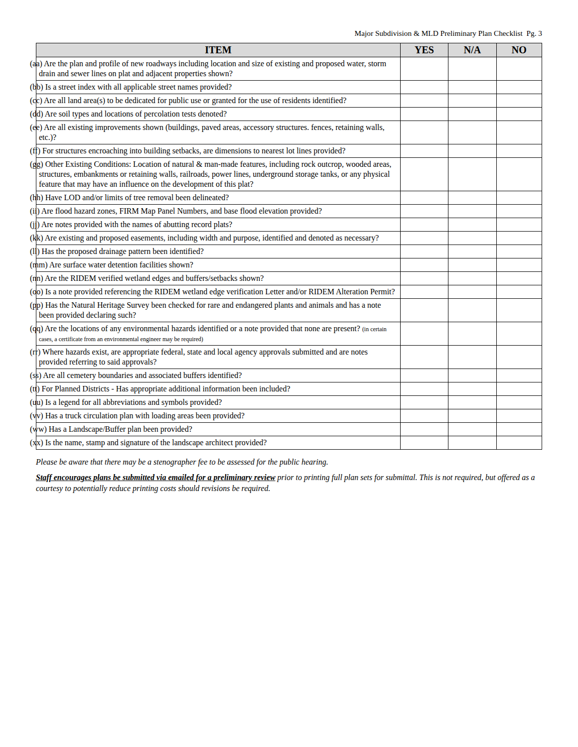Major Subdivision & MLD Preliminary Plan Checklist Pg. 3
| ITEM | YES | N/A | NO |
| --- | --- | --- | --- |
| (aa) Are the plan and profile of new roadways including location and size of existing and proposed water, storm drain and sewer lines on plat and adjacent properties shown? | | | |
| (bb) Is a street index with all applicable street names provided? | | | |
| (cc) Are all land area(s) to be dedicated for public use or granted for the use of residents identified? | | | |
| (dd) Are soil types and locations of percolation tests denoted? | | | |
| (ee) Are all existing improvements shown (buildings, paved areas, accessory structures. fences, retaining walls, etc.)? | | | |
| (ff) For structures encroaching into building setbacks, are dimensions to nearest lot lines provided? | | | |
| (gg) Other Existing Conditions: Location of natural & man-made features, including rock outcrop, wooded areas, structures, embankments or retaining walls, railroads, power lines, underground storage tanks, or any physical feature that may have an influence on the development of this plat? | | | |
| (hh) Have LOD and/or limits of tree removal been delineated? | | | |
| (ii) Are flood hazard zones, FIRM Map Panel Numbers, and base flood elevation provided? | | | |
| (jj) Are notes provided with the names of abutting record plats? | | | |
| (kk) Are existing and proposed easements, including width and purpose, identified and denoted as necessary? | | | |
| (ll) Has the proposed drainage pattern been identified? | | | |
| (mm) Are surface water detention facilities shown? | | | |
| (nn) Are the RIDEM verified wetland edges and buffers/setbacks shown? | | | |
| (oo) Is a note provided referencing the RIDEM wetland edge verification Letter and/or RIDEM Alteration Permit? | | | |
| (pp) Has the Natural Heritage Survey been checked for rare and endangered plants and animals and has a note been provided declaring such? | | | |
| (qq) Are the locations of any environmental hazards identified or a note provided that none are present? (in certain cases, a certificate from an environmental engineer may be required) | | | |
| (rr) Where hazards exist, are appropriate federal, state and local agency approvals submitted and are notes provided referring to said approvals? | | | |
| (ss) Are all cemetery boundaries and associated buffers identified? | | | |
| (tt) For Planned Districts - Has appropriate additional information been included? | | | |
| (uu) Is a legend for all abbreviations and symbols provided? | | | |
| (vv) Has a truck circulation plan with loading areas been provided? | | | |
| (ww) Has a Landscape/Buffer plan been provided? | | | |
| (xx) Is the name, stamp and signature of the landscape architect provided? | | | |
Please be aware that there may be a stenographer fee to be assessed for the public hearing.
Staff encourages plans be submitted via emailed for a preliminary review prior to printing full plan sets for submittal. This is not required, but offered as a courtesy to potentially reduce printing costs should revisions be required.